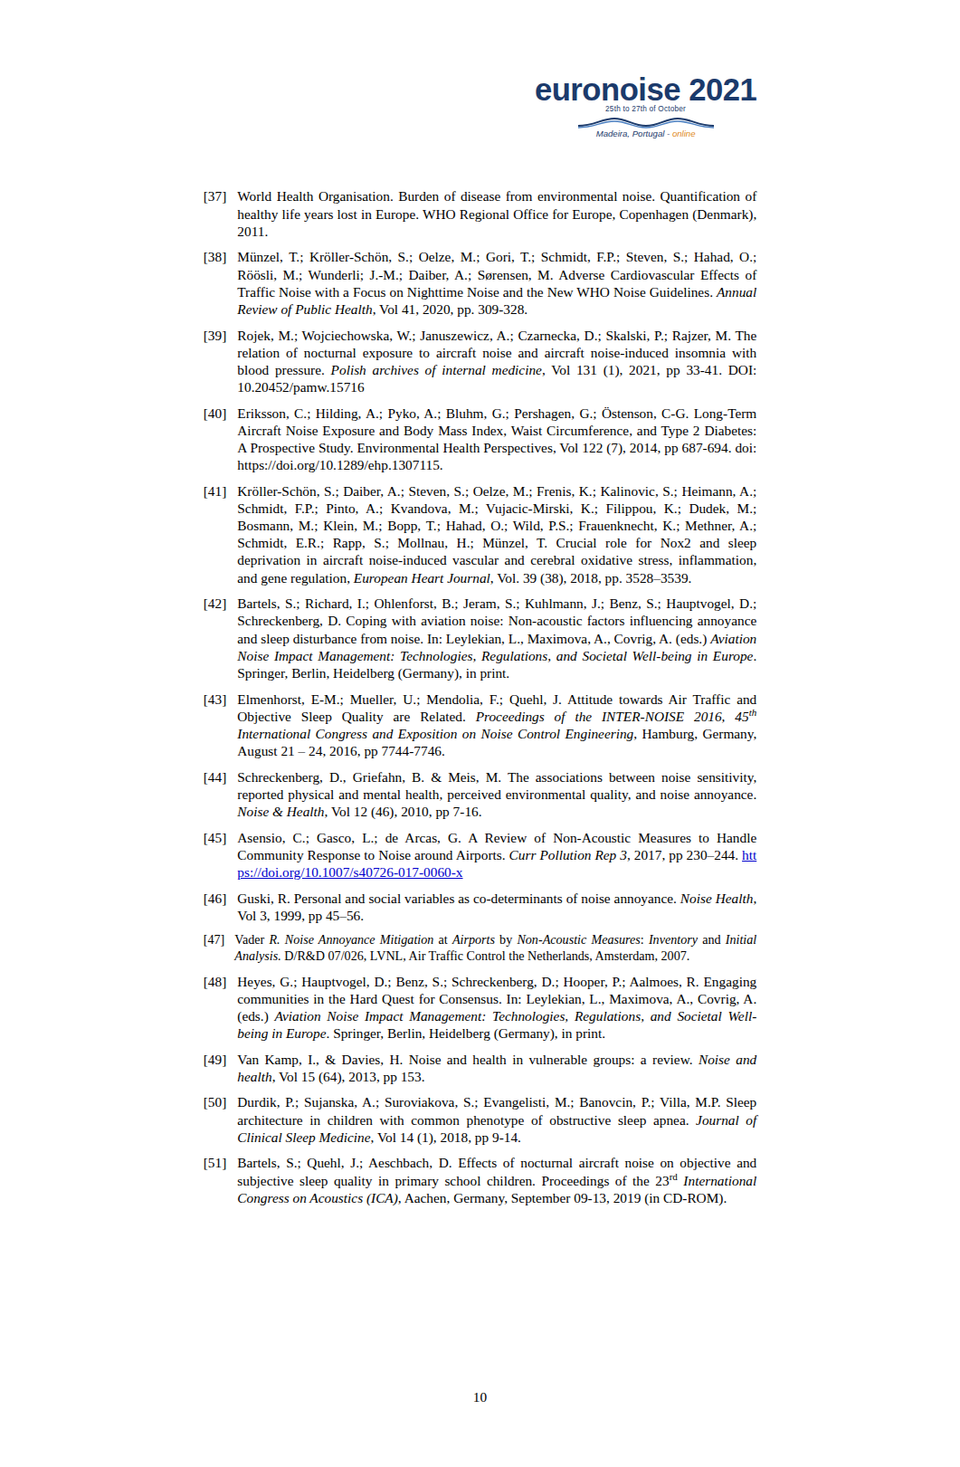euronoise 2021
25th to 27th of October
Madeira, Portugal - online
[37] World Health Organisation. Burden of disease from environmental noise. Quantification of healthy life years lost in Europe. WHO Regional Office for Europe, Copenhagen (Denmark), 2011.
[38] Münzel, T.; Kröller-Schön, S.; Oelze, M.; Gori, T.; Schmidt, F.P.; Steven, S.; Hahad, O.; Röösli, M.; Wunderli; J.-M.; Daiber, A.; Sørensen, M. Adverse Cardiovascular Effects of Traffic Noise with a Focus on Nighttime Noise and the New WHO Noise Guidelines. Annual Review of Public Health, Vol 41, 2020, pp. 309-328.
[39] Rojek, M.; Wojciechowska, W.; Januszewicz, A.; Czarnecka, D.; Skalski, P.; Rajzer, M. The relation of nocturnal exposure to aircraft noise and aircraft noise-induced insomnia with blood pressure. Polish archives of internal medicine, Vol 131 (1), 2021, pp 33-41. DOI: 10.20452/pamw.15716
[40] Eriksson, C.; Hilding, A.; Pyko, A.; Bluhm, G.; Pershagen, G.; Östenson, C-G. Long-Term Aircraft Noise Exposure and Body Mass Index, Waist Circumference, and Type 2 Diabetes: A Prospective Study. Environmental Health Perspectives, Vol 122 (7), 2014, pp 687-694. doi: https://doi.org/10.1289/ehp.1307115.
[41] Kröller-Schön, S.; Daiber, A.; Steven, S.; Oelze, M.; Frenis, K.; Kalinovic, S.; Heimann, A.; Schmidt, F.P.; Pinto, A.; Kvandova, M.; Vujacic-Mirski, K.; Filippou, K.; Dudek, M.; Bosmann, M.; Klein, M.; Bopp, T.; Hahad, O.; Wild, P.S.; Frauenknecht, K.; Methner, A.; Schmidt, E.R.; Rapp, S.; Mollnau, H.; Münzel, T. Crucial role for Nox2 and sleep deprivation in aircraft noise-induced vascular and cerebral oxidative stress, inflammation, and gene regulation, European Heart Journal, Vol. 39 (38), 2018, pp. 3528–3539.
[42] Bartels, S.; Richard, I.; Ohlenforst, B.; Jeram, S.; Kuhlmann, J.; Benz, S.; Hauptvogel, D.; Schreckenberg, D. Coping with aviation noise: Non-acoustic factors influencing annoyance and sleep disturbance from noise. In: Leylekian, L., Maximova, A., Covrig, A. (eds.) Aviation Noise Impact Management: Technologies, Regulations, and Societal Well-being in Europe. Springer, Berlin, Heidelberg (Germany), in print.
[43] Elmenhorst, E-M.; Mueller, U.; Mendolia, F.; Quehl, J. Attitude towards Air Traffic and Objective Sleep Quality are Related. Proceedings of the INTER-NOISE 2016, 45th International Congress and Exposition on Noise Control Engineering, Hamburg, Germany, August 21 – 24, 2016, pp 7744-7746.
[44] Schreckenberg, D., Griefahn, B. & Meis, M. The associations between noise sensitivity, reported physical and mental health, perceived environmental quality, and noise annoyance. Noise & Health, Vol 12 (46), 2010, pp 7-16.
[45] Asensio, C.; Gasco, L.; de Arcas, G. A Review of Non-Acoustic Measures to Handle Community Response to Noise around Airports. Curr Pollution Rep 3, 2017, pp 230–244. https://doi.org/10.1007/s40726-017-0060-x
[46] Guski, R. Personal and social variables as co-determinants of noise annoyance. Noise Health, Vol 3, 1999, pp 45–56.
[47] Vader R. Noise Annoyance Mitigation at Airports by Non-Acoustic Measures: Inventory and Initial Analysis. D/R&D 07/026, LVNL, Air Traffic Control the Netherlands, Amsterdam, 2007.
[48] Heyes, G.; Hauptvogel, D.; Benz, S.; Schreckenberg, D.; Hooper, P.; Aalmoes, R. Engaging communities in the Hard Quest for Consensus. In: Leylekian, L., Maximova, A., Covrig, A. (eds.) Aviation Noise Impact Management: Technologies, Regulations, and Societal Well-being in Europe. Springer, Berlin, Heidelberg (Germany), in print.
[49] Van Kamp, I., & Davies, H. Noise and health in vulnerable groups: a review. Noise and health, Vol 15 (64), 2013, pp 153.
[50] Durdik, P.; Sujanska, A.; Suroviakova, S.; Evangelisti, M.; Banovcin, P.; Villa, M.P. Sleep architecture in children with common phenotype of obstructive sleep apnea. Journal of Clinical Sleep Medicine, Vol 14 (1), 2018, pp 9-14.
[51] Bartels, S.; Quehl, J.; Aeschbach, D. Effects of nocturnal aircraft noise on objective and subjective sleep quality in primary school children. Proceedings of the 23rd International Congress on Acoustics (ICA), Aachen, Germany, September 09-13, 2019 (in CD-ROM).
10